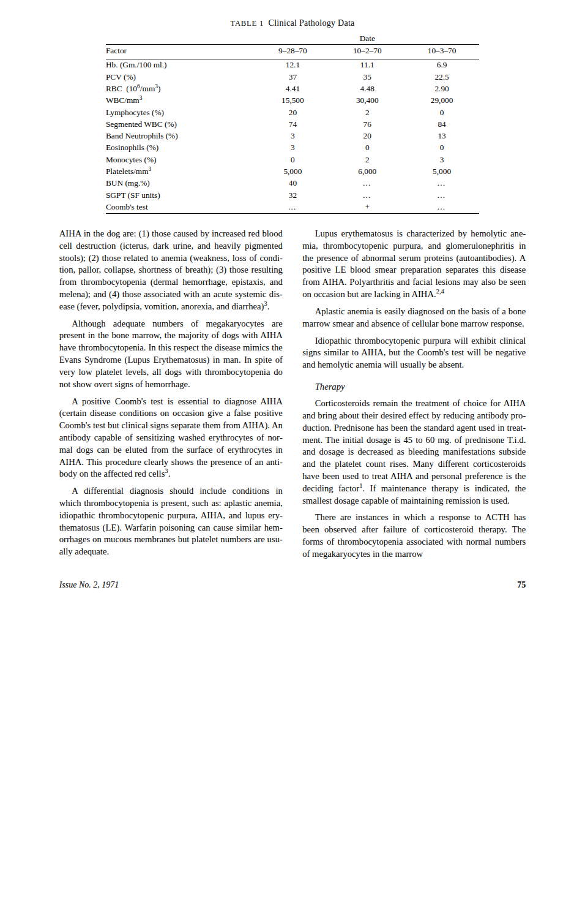Table 1 Clinical Pathology Data
| | Date |
| --- | --- |
| Factor | 9–28–70 | 10–2–70 | 10–3–70 |
| Hb. (Gm./100 ml.) | 12.1 | 11.1 | 6.9 |
| PCV (%) | 37 | 35 | 22.5 |
| RBC (10 6 /mm 3 ) | 4.41 | 4.48 | 2.90 |
| WBC/mm 3 | 15,500 | 30,400 | 29,000 |
| Lymphocytes (%) | 20 | 2 | 0 |
| Segmented WBC (%) | 74 | 76 | 84 |
| Band Neutrophils (%) | 3 | 20 | 13 |
| Eosinophils (%) | 3 | 0 | 0 |
| Monocytes (%) | 0 | 2 | 3 |
| Platelets/mm 3 | 5,000 | 6,000 | 5,000 |
| BUN (mg.%) | 40 | … | … |
| SGPT (SF units) | 32 | … | … |
| Coomb's test | … | + | … |
AIHA in the dog are: (1) those caused by increased red blood cell destruction (icterus, dark urine, and heavily pigmented stools); (2) those related to anemia (weakness, loss of condition, pallor, collapse, shortness of breath); (3) those resulting from thrombocytopenia (dermal hemorrhage, epistaxis, and melena); and (4) those associated with an acute systemic disease (fever, polydipsia, vomition, anorexia, and diarrhea)3.
Although adequate numbers of megakaryocytes are present in the bone marrow, the majority of dogs with AIHA have thrombocytopenia. In this respect the disease mimics the Evans Syndrome (Lupus Erythematosus) in man. In spite of very low platelet levels, all dogs with thrombocytopenia do not show overt signs of hemorrhage.
A positive Coomb's test is essential to diagnose AIHA (certain disease conditions on occasion give a false positive Coomb's test but clinical signs separate them from AIHA). An antibody capable of sensitizing washed erythrocytes of normal dogs can be eluted from the surface of erythrocytes in AIHA. This procedure clearly shows the presence of an antibody on the affected red cells3.
A differential diagnosis should include conditions in which thrombocytopenia is present, such as: aplastic anemia, idiopathic thrombocytopenic purpura, AIHA, and lupus erythematosus (LE). Warfarin poisoning can cause similar hemorrhages on mucous membranes but platelet numbers are usually adequate.
Lupus erythematosus is characterized by hemolytic anemia, thrombocytopenic purpura, and glomerulonephritis in the presence of abnormal serum proteins (autoantibodies). A positive LE blood smear preparation separates this disease from AIHA. Polyarthritis and facial lesions may also be seen on occasion but are lacking in AIHA.2,4
Aplastic anemia is easily diagnosed on the basis of a bone marrow smear and absence of cellular bone marrow response.
Idiopathic thrombocytopenic purpura will exhibit clinical signs similar to AIHA, but the Coomb's test will be negative and hemolytic anemia will usually be absent.
Therapy
Corticosteroids remain the treatment of choice for AIHA and bring about their desired effect by reducing antibody production. Prednisone has been the standard agent used in treatment. The initial dosage is 45 to 60 mg. of prednisone T.i.d. and dosage is decreased as bleeding manifestations subside and the platelet count rises. Many different corticosteroids have been used to treat AIHA and personal preference is the deciding factor1. If maintenance therapy is indicated, the smallest dosage capable of maintaining remission is used.
There are instances in which a response to ACTH has been observed after failure of corticosteroid therapy. The forms of thrombocytopenia associated with normal numbers of megakaryocytes in the marrow
Issue No. 2, 1971 75